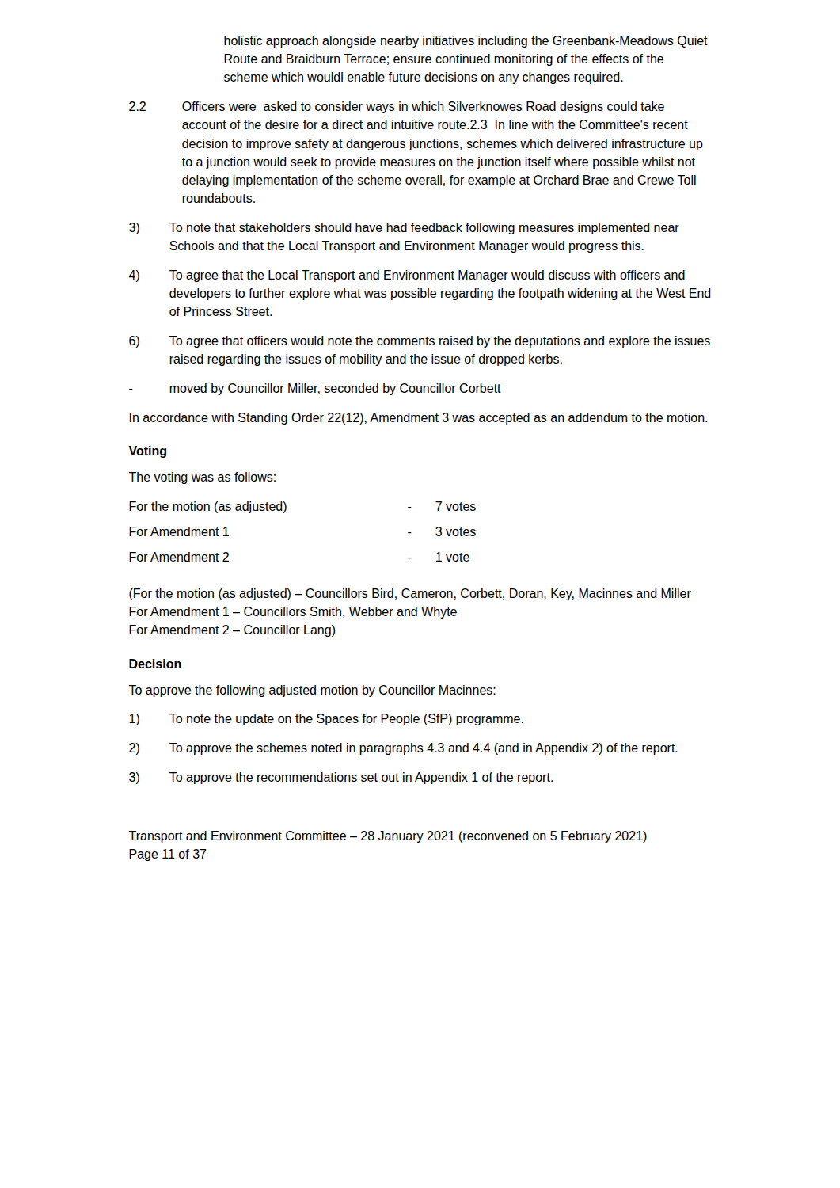holistic approach alongside nearby initiatives including the Greenbank-Meadows Quiet Route and Braidburn Terrace; ensure continued monitoring of the effects of the scheme which wouldl enable future decisions on any changes required.
2.2
Officers were asked to consider ways in which Silverknowes Road designs could take account of the desire for a direct and intuitive route.2.3 In line with the Committee's recent decision to improve safety at dangerous junctions, schemes which delivered infrastructure up to a junction would seek to provide measures on the junction itself where possible whilst not delaying implementation of the scheme overall, for example at Orchard Brae and Crewe Toll roundabouts.
3)
To note that stakeholders should have had feedback following measures implemented near Schools and that the Local Transport and Environment Manager would progress this.
4)
To agree that the Local Transport and Environment Manager would discuss with officers and developers to further explore what was possible regarding the footpath widening at the West End of Princess Street.
6)
To agree that officers would note the comments raised by the deputations and explore the issues raised regarding the issues of mobility and the issue of dropped kerbs.
-
moved by Councillor Miller, seconded by Councillor Corbett
In accordance with Standing Order 22(12), Amendment 3 was accepted as an addendum to the motion.
Voting
The voting was as follows:
| For the motion (as adjusted) | - | 7 votes |
| For Amendment 1 | - | 3 votes |
| For Amendment 2 | - | 1 vote |
(For the motion (as adjusted) – Councillors Bird, Cameron, Corbett, Doran, Key, Macinnes and Miller
For Amendment 1 – Councillors Smith, Webber and Whyte
For Amendment 2 – Councillor Lang)
Decision
To approve the following adjusted motion by Councillor Macinnes:
1)
To note the update on the Spaces for People (SfP) programme.
2)
To approve the schemes noted in paragraphs 4.3 and 4.4 (and in Appendix 2) of the report.
3)
To approve the recommendations set out in Appendix 1 of the report.
Transport and Environment Committee – 28 January 2021 (reconvened on 5 February 2021)
Page 11 of 37